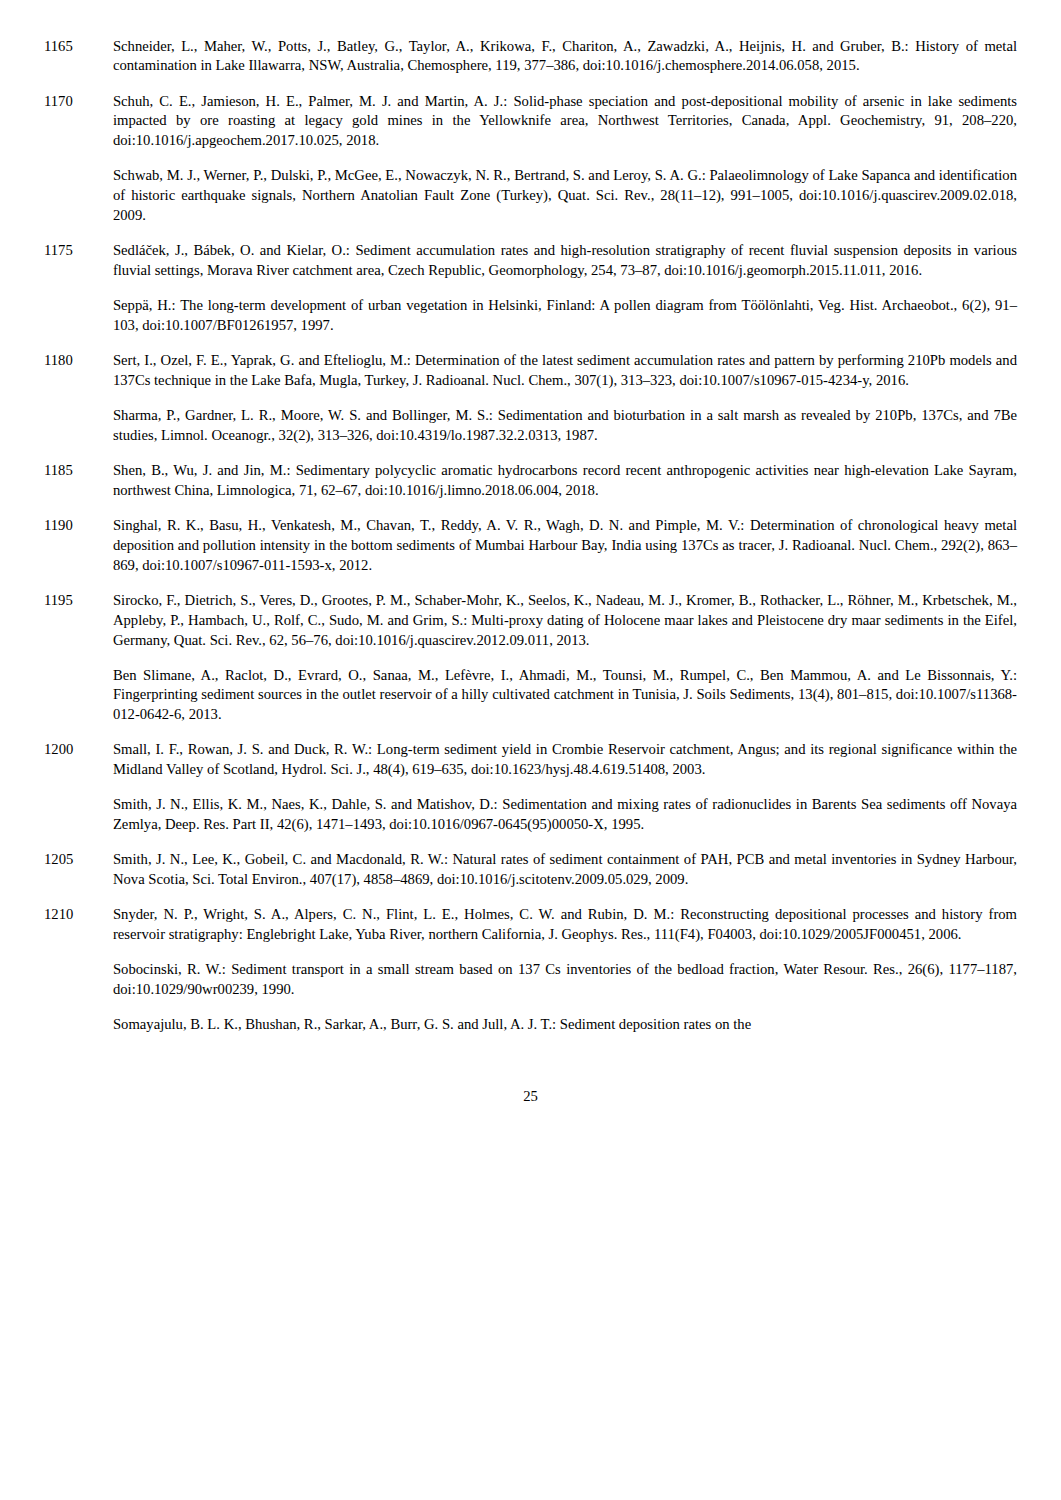1165
Schneider, L., Maher, W., Potts, J., Batley, G., Taylor, A., Krikowa, F., Chariton, A., Zawadzki, A., Heijnis, H. and Gruber, B.: History of metal contamination in Lake Illawarra, NSW, Australia, Chemosphere, 119, 377–386, doi:10.1016/j.chemosphere.2014.06.058, 2015.
1170
Schuh, C. E., Jamieson, H. E., Palmer, M. J. and Martin, A. J.: Solid-phase speciation and post-depositional mobility of arsenic in lake sediments impacted by ore roasting at legacy gold mines in the Yellowknife area, Northwest Territories, Canada, Appl. Geochemistry, 91, 208–220, doi:10.1016/j.apgeochem.2017.10.025, 2018.
Schwab, M. J., Werner, P., Dulski, P., McGee, E., Nowaczyk, N. R., Bertrand, S. and Leroy, S. A. G.: Palaeolimnology of Lake Sapanca and identification of historic earthquake signals, Northern Anatolian Fault Zone (Turkey), Quat. Sci. Rev., 28(11–12), 991–1005, doi:10.1016/j.quascirev.2009.02.018, 2009.
1175
Sedláček, J., Bábek, O. and Kielar, O.: Sediment accumulation rates and high-resolution stratigraphy of recent fluvial suspension deposits in various fluvial settings, Morava River catchment area, Czech Republic, Geomorphology, 254, 73–87, doi:10.1016/j.geomorph.2015.11.011, 2016.
Seppä, H.: The long-term development of urban vegetation in Helsinki, Finland: A pollen diagram from Töölönlahti, Veg. Hist. Archaeobot., 6(2), 91–103, doi:10.1007/BF01261957, 1997.
1180
Sert, I., Ozel, F. E., Yaprak, G. and Eftelioglu, M.: Determination of the latest sediment accumulation rates and pattern by performing 210Pb models and 137Cs technique in the Lake Bafa, Mugla, Turkey, J. Radioanal. Nucl. Chem., 307(1), 313–323, doi:10.1007/s10967-015-4234-y, 2016.
Sharma, P., Gardner, L. R., Moore, W. S. and Bollinger, M. S.: Sedimentation and bioturbation in a salt marsh as revealed by 210Pb, 137Cs, and 7Be studies, Limnol. Oceanogr., 32(2), 313–326, doi:10.4319/lo.1987.32.2.0313, 1987.
1185
Shen, B., Wu, J. and Jin, M.: Sedimentary polycyclic aromatic hydrocarbons record recent anthropogenic activities near high-elevation Lake Sayram, northwest China, Limnologica, 71, 62–67, doi:10.1016/j.limno.2018.06.004, 2018.
1190
Singhal, R. K., Basu, H., Venkatesh, M., Chavan, T., Reddy, A. V. R., Wagh, D. N. and Pimple, M. V.: Determination of chronological heavy metal deposition and pollution intensity in the bottom sediments of Mumbai Harbour Bay, India using 137Cs as tracer, J. Radioanal. Nucl. Chem., 292(2), 863–869, doi:10.1007/s10967-011-1593-x, 2012.
1195
Sirocko, F., Dietrich, S., Veres, D., Grootes, P. M., Schaber-Mohr, K., Seelos, K., Nadeau, M. J., Kromer, B., Rothacker, L., Röhner, M., Krbetschek, M., Appleby, P., Hambach, U., Rolf, C., Sudo, M. and Grim, S.: Multi-proxy dating of Holocene maar lakes and Pleistocene dry maar sediments in the Eifel, Germany, Quat. Sci. Rev., 62, 56–76, doi:10.1016/j.quascirev.2012.09.011, 2013.
Ben Slimane, A., Raclot, D., Evrard, O., Sanaa, M., Lefèvre, I., Ahmadi, M., Tounsi, M., Rumpel, C., Ben Mammou, A. and Le Bissonnais, Y.: Fingerprinting sediment sources in the outlet reservoir of a hilly cultivated catchment in Tunisia, J. Soils Sediments, 13(4), 801–815, doi:10.1007/s11368-012-0642-6, 2013.
1200
Small, I. F., Rowan, J. S. and Duck, R. W.: Long-term sediment yield in Crombie Reservoir catchment, Angus; and its regional significance within the Midland Valley of Scotland, Hydrol. Sci. J., 48(4), 619–635, doi:10.1623/hysj.48.4.619.51408, 2003.
Smith, J. N., Ellis, K. M., Naes, K., Dahle, S. and Matishov, D.: Sedimentation and mixing rates of radionuclides in Barents Sea sediments off Novaya Zemlya, Deep. Res. Part II, 42(6), 1471–1493, doi:10.1016/0967-0645(95)00050-X, 1995.
1205
Smith, J. N., Lee, K., Gobeil, C. and Macdonald, R. W.: Natural rates of sediment containment of PAH, PCB and metal inventories in Sydney Harbour, Nova Scotia, Sci. Total Environ., 407(17), 4858–4869, doi:10.1016/j.scitotenv.2009.05.029, 2009.
1210
Snyder, N. P., Wright, S. A., Alpers, C. N., Flint, L. E., Holmes, C. W. and Rubin, D. M.: Reconstructing depositional processes and history from reservoir stratigraphy: Englebright Lake, Yuba River, northern California, J. Geophys. Res., 111(F4), F04003, doi:10.1029/2005JF000451, 2006.
Sobocinski, R. W.: Sediment transport in a small stream based on 137 Cs inventories of the bedload fraction, Water Resour. Res., 26(6), 1177–1187, doi:10.1029/90wr00239, 1990.
Somayajulu, B. L. K., Bhushan, R., Sarkar, A., Burr, G. S. and Jull, A. J. T.: Sediment deposition rates on the
25